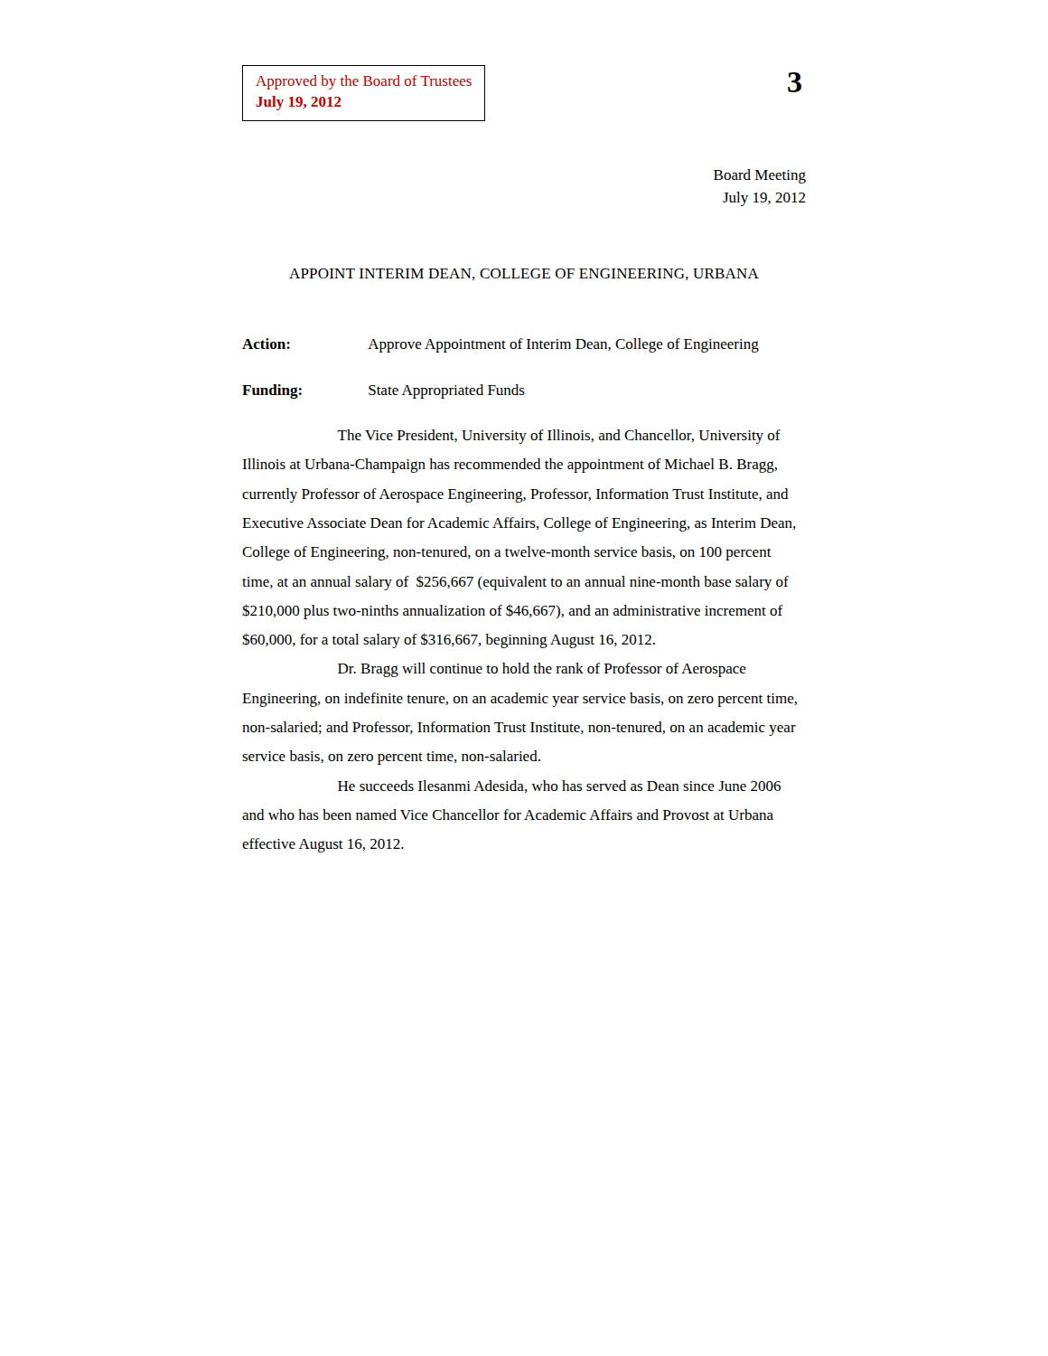Approved by the Board of Trustees
July 19, 2012
3
Board Meeting
July 19, 2012
APPOINT INTERIM DEAN, COLLEGE OF ENGINEERING, URBANA
Action:
Approve Appointment of Interim Dean, College of Engineering
Funding:
State Appropriated Funds
The Vice President, University of Illinois, and Chancellor, University of Illinois at Urbana-Champaign has recommended the appointment of Michael B. Bragg, currently Professor of Aerospace Engineering, Professor, Information Trust Institute, and Executive Associate Dean for Academic Affairs, College of Engineering, as Interim Dean, College of Engineering, non-tenured, on a twelve-month service basis, on 100 percent time, at an annual salary of $256,667 (equivalent to an annual nine-month base salary of $210,000 plus two-ninths annualization of $46,667), and an administrative increment of $60,000, for a total salary of $316,667, beginning August 16, 2012.
Dr. Bragg will continue to hold the rank of Professor of Aerospace Engineering, on indefinite tenure, on an academic year service basis, on zero percent time, non-salaried; and Professor, Information Trust Institute, non-tenured, on an academic year service basis, on zero percent time, non-salaried.
He succeeds Ilesanmi Adesida, who has served as Dean since June 2006 and who has been named Vice Chancellor for Academic Affairs and Provost at Urbana effective August 16, 2012.